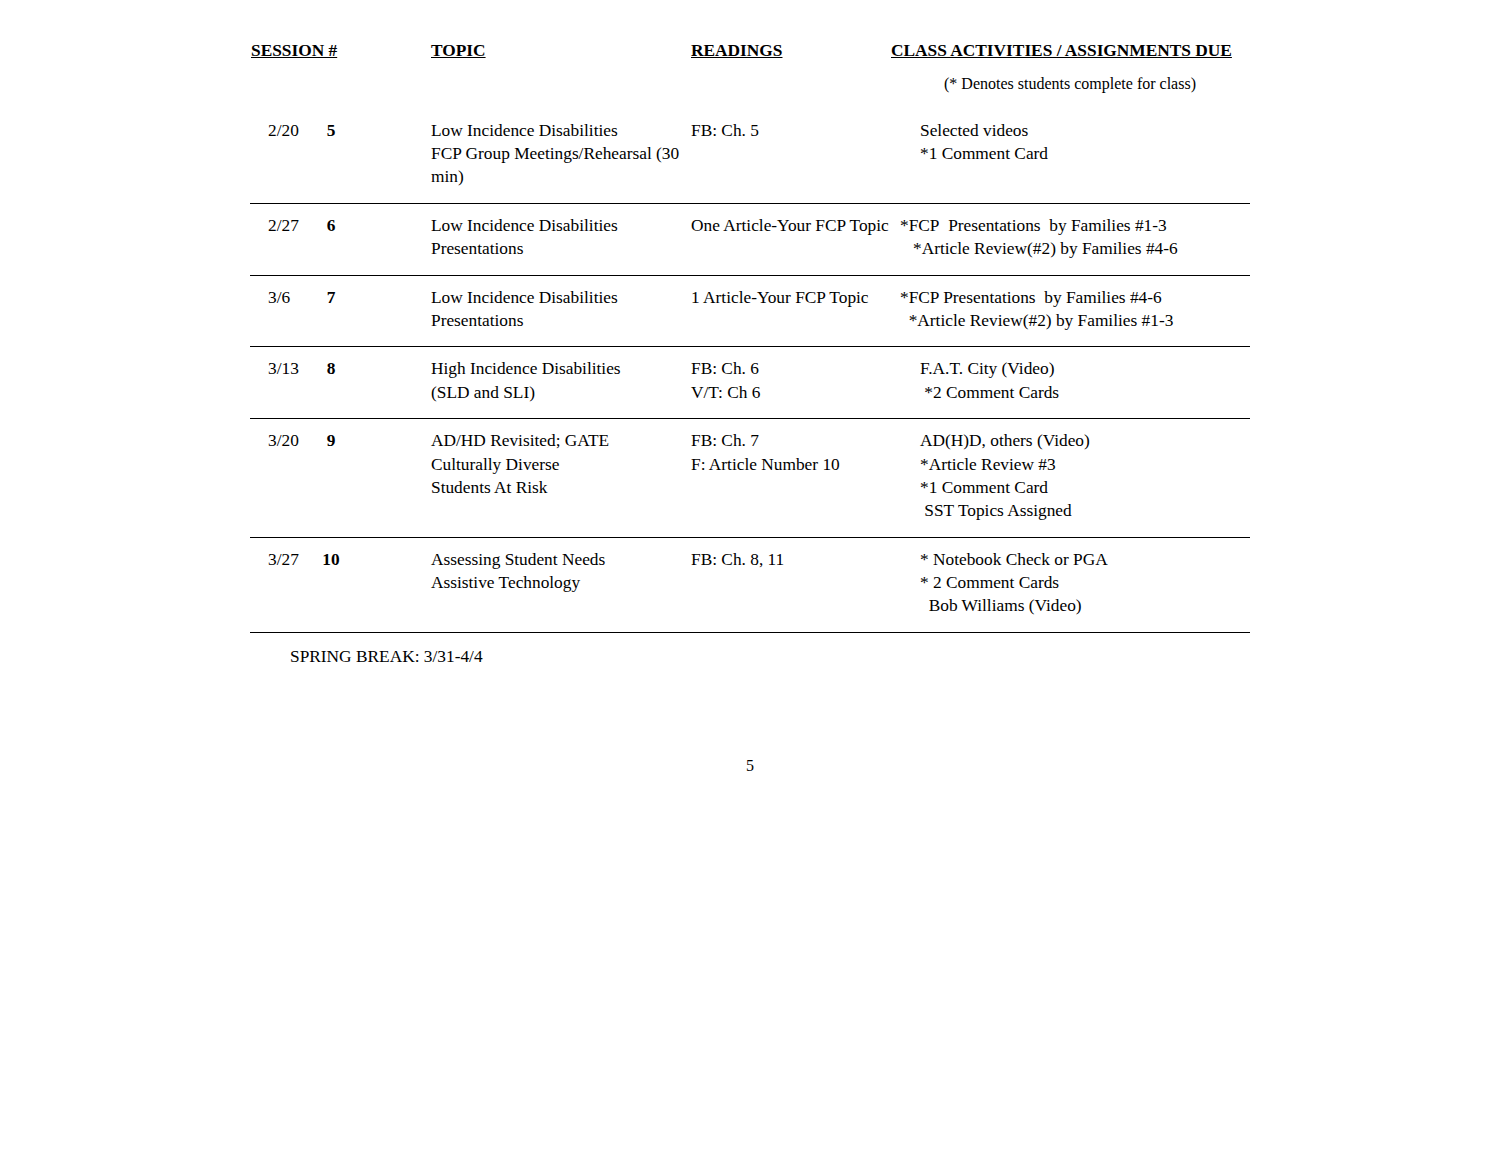| SESSION # | TOPIC | READINGS | CLASS ACTIVITIES / ASSIGNMENTS DUE |
| --- | --- | --- | --- |
| | (* Denotes students complete for class) |
| 2/20 5 | Low Incidence Disabilities FCP Group Meetings/Rehearsal (30 min) | FB: Ch. 5 | Selected videos *1 Comment Card |
| 2/27 6 | Low Incidence Disabilities Presentations | One Article-Your FCP Topic | *FCP Presentations by Families #1-3 *Article Review(#2) by Families #4-6 |
| 3/6 7 | Low Incidence Disabilities Presentations | 1 Article-Your FCP Topic | *FCP Presentations by Families #4-6 *Article Review(#2) by Families #1-3 |
| 3/13 8 | High Incidence Disabilities (SLD and SLI) | FB: Ch. 6 V/T: Ch 6 | F.A.T. City (Video) *2 Comment Cards |
| 3/20 9 | AD/HD Revisited; GATE Culturally Diverse Students At Risk | FB: Ch. 7 F: Article Number 10 | AD(H)D, others (Video) *Article Review #3 *1 Comment Card SST Topics Assigned |
| 3/27 10 | Assessing Student Needs Assistive Technology | FB: Ch. 8, 11 | * Notebook Check or PGA * 2 Comment Cards Bob Williams (Video) |
SPRING BREAK: 3/31-4/4
5